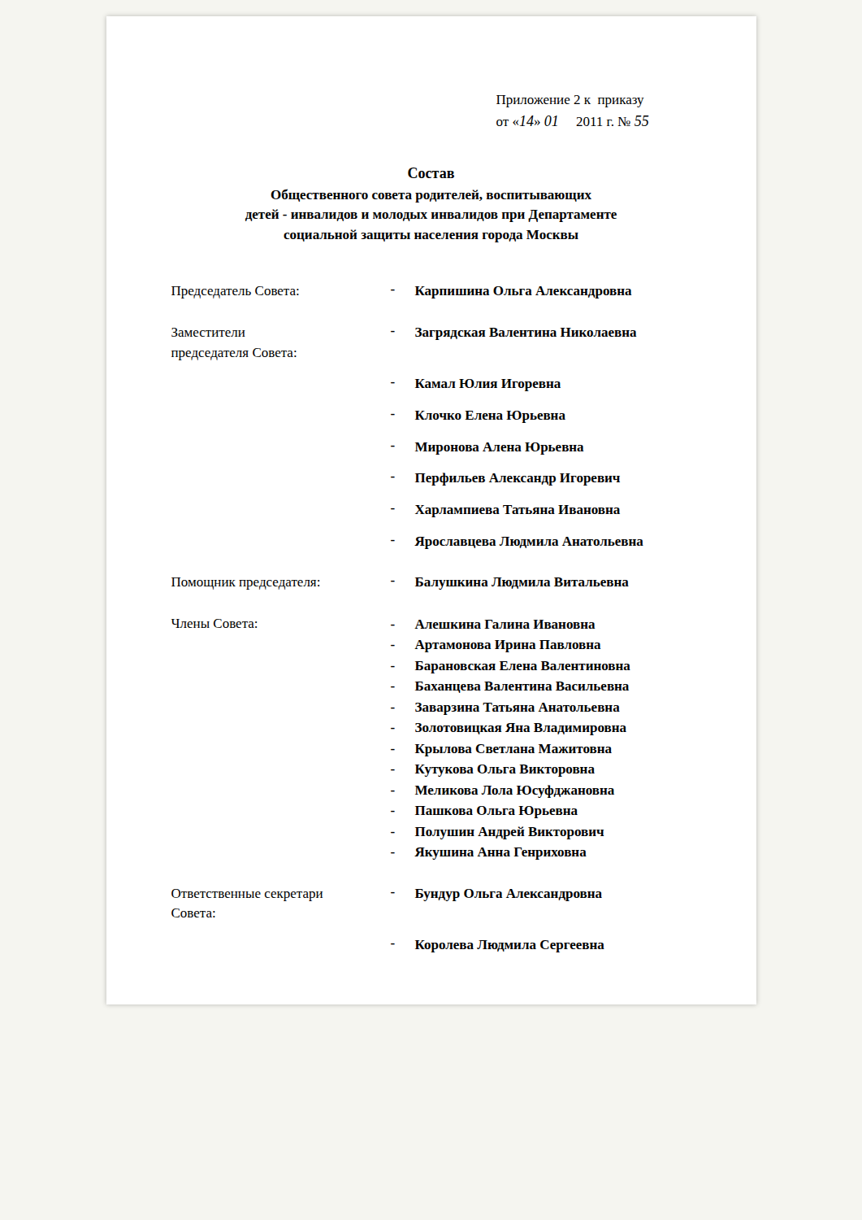Приложение 2 к приказу
от «14» 01 2011 г. № 55
Состав
Общественного совета родителей, воспитывающих
детей - инвалидов и молодых инвалидов при Департаменте
социальной защиты населения города Москвы
| Председатель Совета: | - | Карпишина Ольга Александровна |
| Заместители председателя Совета: | - | Загрядская Валентина Николаевна |
| | - | Камал Юлия Игоревна |
| | - | Клочко Елена Юрьевна |
| | - | Миронова Алена Юрьевна |
| | - | Перфильев Александр Игоревич |
| | - | Харлампиева Татьяна Ивановна |
| | - | Ярославцева Людмила Анатольевна |
| Помощник председателя: | - | Балушкина Людмила Витальевна |
| Члены Совета: | Алешкина Галина Ивановна Артамонова Ирина Павловна Барановская Елена Валентиновна Баханцева Валентина Васильевна Заварзина Татьяна Анатольевна Золотовицкая Яна Владимировна Крылова Светлана Мажитовна Кутукова Ольга Викторовна Меликова Лола Юсуфджановна Пашкова Ольга Юрьевна Полушин Андрей Викторович Якушина Анна Генриховна |
| Ответственные секретари Совета: | - | Бундур Ольга Александровна |
| | - | Королева Людмила Сергеевна |